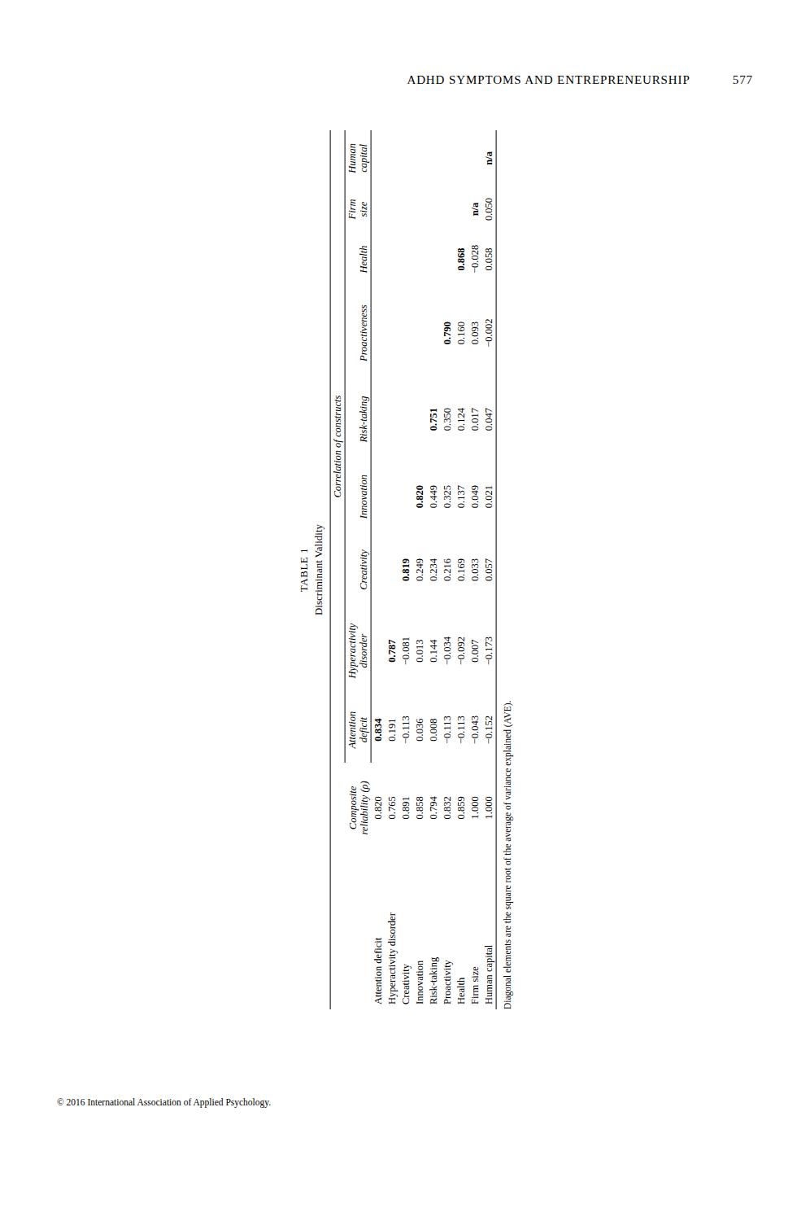ADHD SYMPTOMS AND ENTREPRENEURSHIP 577
TABLE 1 Discriminant Validity
| | Composite reliability (ρ) | Correlation of constructs |
| --- | --- | --- |
| Attention deficit | Hyperactivity disorder | Creativity | Innovation | Risk-taking | Proactiveness | Health | Firm size | Human capital |
| Attention deficit | 0.820 | 0.834 | | | | | | | | |
| Hyperactivity disorder | 0.765 | 0.191 | 0.787 | | | | | | | |
| Creativity | 0.891 | −0.113 | −0.081 | 0.819 | | | | | | |
| Innovation | 0.858 | 0.036 | 0.013 | 0.249 | 0.820 | | | | | |
| Risk-taking | 0.794 | 0.008 | 0.144 | 0.234 | 0.449 | 0.751 | | | | |
| Proactivity | 0.832 | −0.113 | −0.034 | 0.216 | 0.325 | 0.350 | 0.790 | | | |
| Health | 0.859 | −0.113 | −0.092 | 0.169 | 0.137 | 0.124 | 0.160 | 0.868 | | |
| Firm size | 1.000 | −0.043 | 0.007 | 0.033 | 0.049 | 0.017 | 0.093 | −0.028 | n/a | |
| Human capital | 1.000 | −0.152 | −0.173 | 0.057 | 0.021 | 0.047 | −0.002 | 0.058 | 0.050 | n/a |
Diagonal elements are the square root of the average of variance explained (AVE).
© 2016 International Association of Applied Psychology.